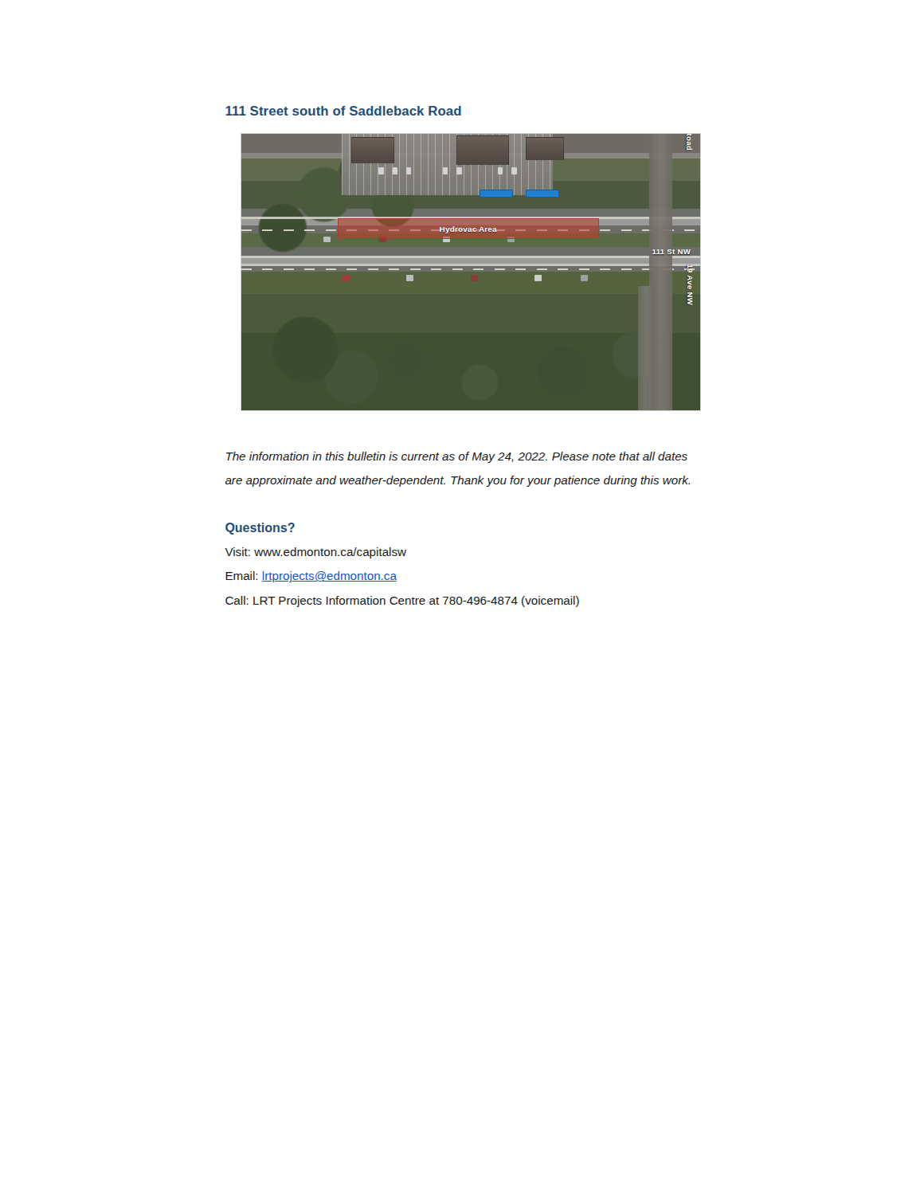111 Street south of Saddleback Road
Hydrovac Area
Saddleback Road
111 St NW
19 Ave NW
The information in this bulletin is current as of May 24, 2022. Please note that all dates are approximate and weather-dependent. Thank you for your patience during this work.
Questions?
Visit: www.edmonton.ca/capitalsw
Email: lrtprojects@edmonton.ca
Call: LRT Projects Information Centre at 780-496-4874 (voicemail)